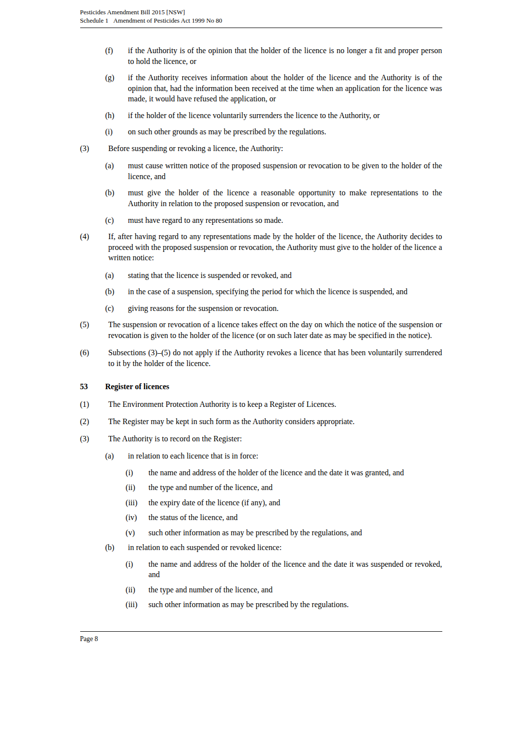Pesticides Amendment Bill 2015 [NSW]
Schedule 1 Amendment of Pesticides Act 1999 No 80
(f)
if the Authority is of the opinion that the holder of the licence is no longer a fit and proper person to hold the licence, or
(g)
if the Authority receives information about the holder of the licence and the Authority is of the opinion that, had the information been received at the time when an application for the licence was made, it would have refused the application, or
(h)
if the holder of the licence voluntarily surrenders the licence to the Authority, or
(i)
on such other grounds as may be prescribed by the regulations.
(3)
Before suspending or revoking a licence, the Authority:
(a)
must cause written notice of the proposed suspension or revocation to be given to the holder of the licence, and
(b)
must give the holder of the licence a reasonable opportunity to make representations to the Authority in relation to the proposed suspension or revocation, and
(c)
must have regard to any representations so made.
(4)
If, after having regard to any representations made by the holder of the licence, the Authority decides to proceed with the proposed suspension or revocation, the Authority must give to the holder of the licence a written notice:
(a)
stating that the licence is suspended or revoked, and
(b)
in the case of a suspension, specifying the period for which the licence is suspended, and
(c)
giving reasons for the suspension or revocation.
(5)
The suspension or revocation of a licence takes effect on the day on which the notice of the suspension or revocation is given to the holder of the licence (or on such later date as may be specified in the notice).
(6)
Subsections (3)–(5) do not apply if the Authority revokes a licence that has been voluntarily surrendered to it by the holder of the licence.
53 Register of licences
(1)
The Environment Protection Authority is to keep a Register of Licences.
(2)
The Register may be kept in such form as the Authority considers appropriate.
(3)
The Authority is to record on the Register:
(a)
in relation to each licence that is in force:
(i)
the name and address of the holder of the licence and the date it was granted, and
(ii)
the type and number of the licence, and
(iii)
the expiry date of the licence (if any), and
(iv)
the status of the licence, and
(v)
such other information as may be prescribed by the regulations, and
(b)
in relation to each suspended or revoked licence:
(i)
the name and address of the holder of the licence and the date it was suspended or revoked, and
(ii)
the type and number of the licence, and
(iii)
such other information as may be prescribed by the regulations.
Page 8